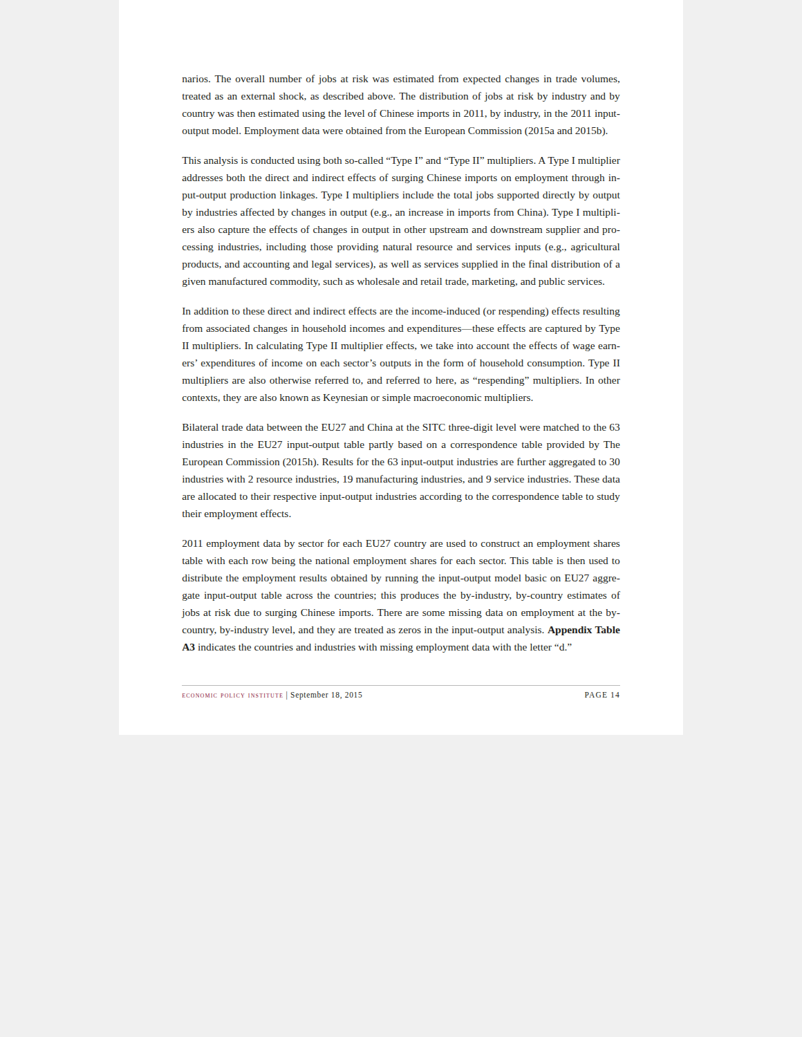narios. The overall number of jobs at risk was estimated from expected changes in trade volumes, treated as an external shock, as described above. The distribution of jobs at risk by industry and by country was then estimated using the level of Chinese imports in 2011, by industry, in the 2011 input-output model. Employment data were obtained from the European Commission (2015a and 2015b).
This analysis is conducted using both so-called “Type I” and “Type II” multipliers. A Type I multiplier addresses both the direct and indirect effects of surging Chinese imports on employment through input-output production linkages. Type I multipliers include the total jobs supported directly by output by industries affected by changes in output (e.g., an increase in imports from China). Type I multipliers also capture the effects of changes in output in other upstream and downstream supplier and processing industries, including those providing natural resource and services inputs (e.g., agricultural products, and accounting and legal services), as well as services supplied in the final distribution of a given manufactured commodity, such as wholesale and retail trade, marketing, and public services.
In addition to these direct and indirect effects are the income-induced (or respending) effects resulting from associated changes in household incomes and expenditures—these effects are captured by Type II multipliers. In calculating Type II multiplier effects, we take into account the effects of wage earners’ expenditures of income on each sector’s outputs in the form of household consumption. Type II multipliers are also otherwise referred to, and referred to here, as “respending” multipliers. In other contexts, they are also known as Keynesian or simple macroeconomic multipliers.
Bilateral trade data between the EU27 and China at the SITC three-digit level were matched to the 63 industries in the EU27 input-output table partly based on a correspondence table provided by The European Commission (2015h). Results for the 63 input-output industries are further aggregated to 30 industries with 2 resource industries, 19 manufacturing industries, and 9 service industries. These data are allocated to their respective input-output industries according to the correspondence table to study their employment effects.
2011 employment data by sector for each EU27 country are used to construct an employment shares table with each row being the national employment shares for each sector. This table is then used to distribute the employment results obtained by running the input-output model basic on EU27 aggregate input-output table across the countries; this produces the by-industry, by-country estimates of jobs at risk due to surging Chinese imports. There are some missing data on employment at the by-country, by-industry level, and they are treated as zeros in the input-output analysis. Appendix Table A3 indicates the countries and industries with missing employment data with the letter “d.”
Economic Policy Institute | September 18, 2015
PAGE 14